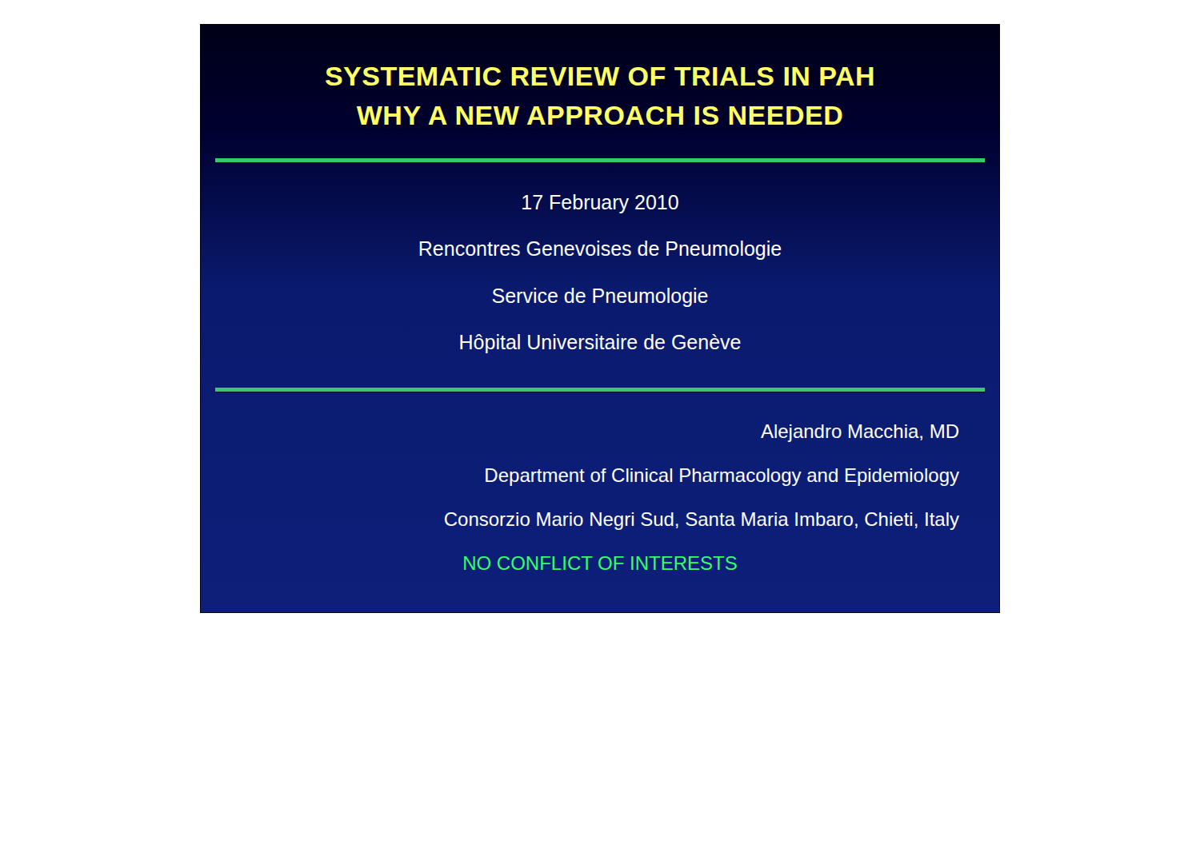SYSTEMATIC REVIEW OF TRIALS IN PAH
WHY A NEW APPROACH IS NEEDED
17 February 2010
Rencontres Genevoises de Pneumologie
Service de Pneumologie
Hôpital Universitaire de Genève
Alejandro Macchia, MD
Department of Clinical Pharmacology and Epidemiology
Consorzio Mario Negri Sud, Santa Maria Imbaro, Chieti, Italy
NO CONFLICT OF INTERESTS